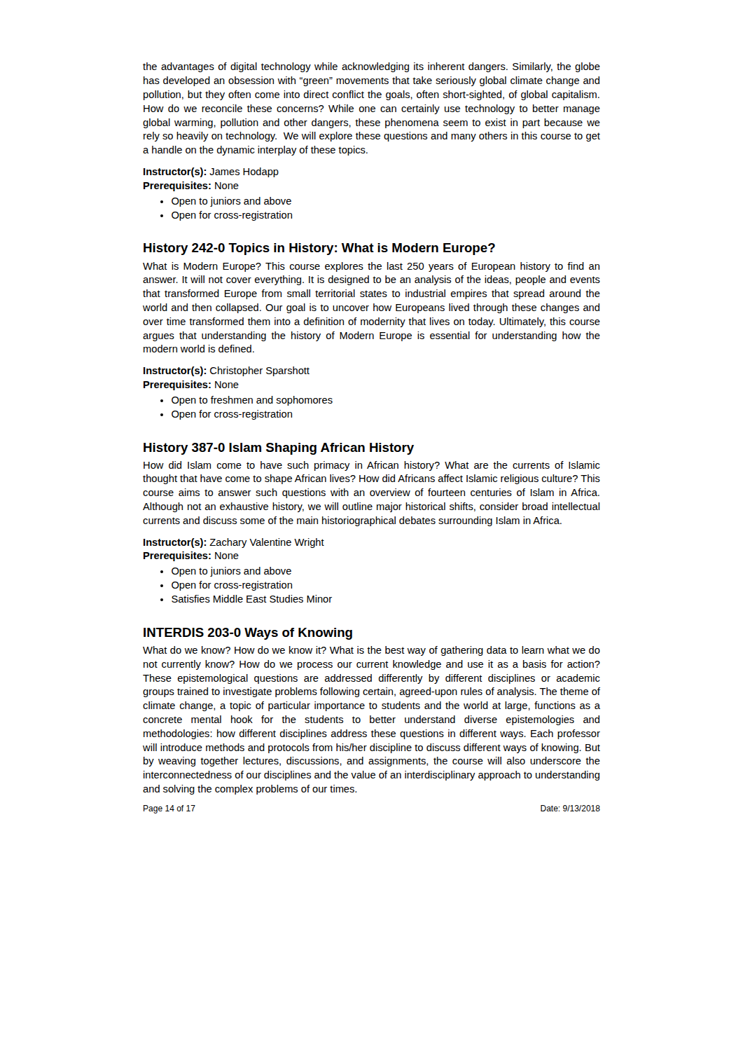the advantages of digital technology while acknowledging its inherent dangers. Similarly, the globe has developed an obsession with “green” movements that take seriously global climate change and pollution, but they often come into direct conflict the goals, often short-sighted, of global capitalism. How do we reconcile these concerns? While one can certainly use technology to better manage global warming, pollution and other dangers, these phenomena seem to exist in part because we rely so heavily on technology. We will explore these questions and many others in this course to get a handle on the dynamic interplay of these topics.
Instructor(s): James Hodapp
Prerequisites: None
Open to juniors and above
Open for cross-registration
History 242-0 Topics in History: What is Modern Europe?
What is Modern Europe? This course explores the last 250 years of European history to find an answer. It will not cover everything. It is designed to be an analysis of the ideas, people and events that transformed Europe from small territorial states to industrial empires that spread around the world and then collapsed. Our goal is to uncover how Europeans lived through these changes and over time transformed them into a definition of modernity that lives on today. Ultimately, this course argues that understanding the history of Modern Europe is essential for understanding how the modern world is defined.
Instructor(s): Christopher Sparshott
Prerequisites: None
Open to freshmen and sophomores
Open for cross-registration
History 387-0 Islam Shaping African History
How did Islam come to have such primacy in African history? What are the currents of Islamic thought that have come to shape African lives? How did Africans affect Islamic religious culture? This course aims to answer such questions with an overview of fourteen centuries of Islam in Africa. Although not an exhaustive history, we will outline major historical shifts, consider broad intellectual currents and discuss some of the main historiographical debates surrounding Islam in Africa.
Instructor(s): Zachary Valentine Wright
Prerequisites: None
Open to juniors and above
Open for cross-registration
Satisfies Middle East Studies Minor
INTERDIS 203-0 Ways of Knowing
What do we know? How do we know it? What is the best way of gathering data to learn what we do not currently know? How do we process our current knowledge and use it as a basis for action? These epistemological questions are addressed differently by different disciplines or academic groups trained to investigate problems following certain, agreed-upon rules of analysis. The theme of climate change, a topic of particular importance to students and the world at large, functions as a concrete mental hook for the students to better understand diverse epistemologies and methodologies: how different disciplines address these questions in different ways. Each professor will introduce methods and protocols from his/her discipline to discuss different ways of knowing. But by weaving together lectures, discussions, and assignments, the course will also underscore the interconnectedness of our disciplines and the value of an interdisciplinary approach to understanding and solving the complex problems of our times.
Page 14 of 17 Date: 9/13/2018